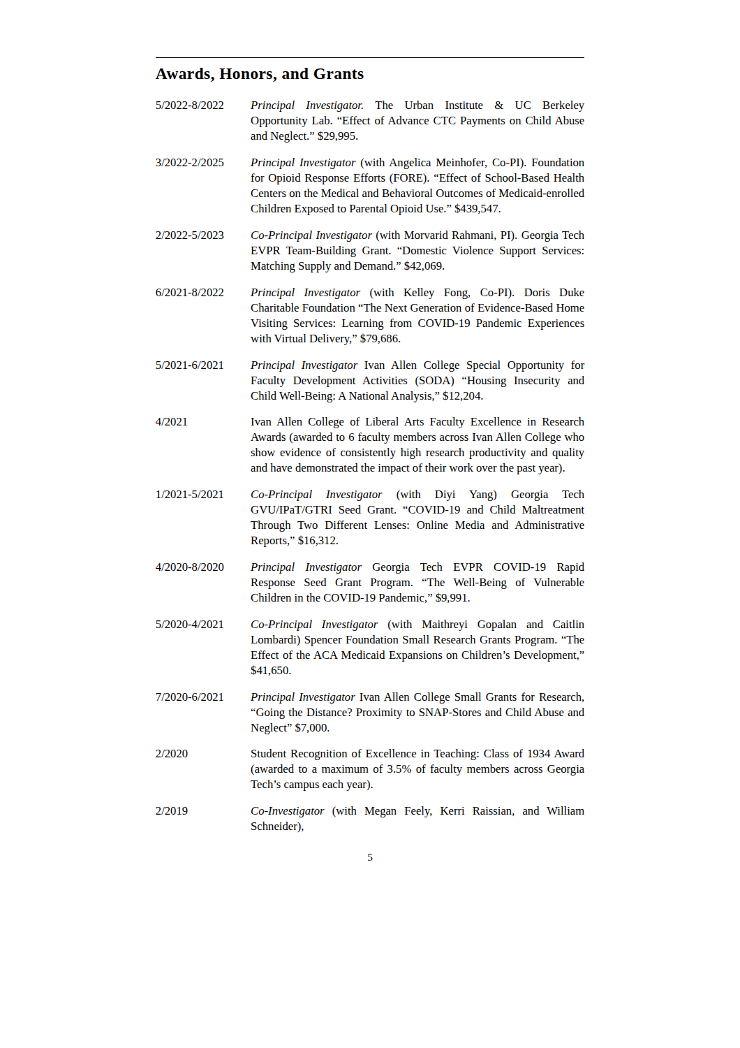Awards, Honors, and Grants
| 5/2022-8/2022 | Principal Investigator. The Urban Institute & UC Berkeley Opportunity Lab. “Effect of Advance CTC Payments on Child Abuse and Neglect.” $29,995. |
| 3/2022-2/2025 | Principal Investigator (with Angelica Meinhofer, Co-PI). Foundation for Opioid Response Efforts (FORE). “Effect of School-Based Health Centers on the Medical and Behavioral Outcomes of Medicaid-enrolled Children Exposed to Parental Opioid Use.” $439,547. |
| 2/2022-5/2023 | Co-Principal Investigator (with Morvarid Rahmani, PI). Georgia Tech EVPR Team-Building Grant. “Domestic Violence Support Services: Matching Supply and Demand.” $42,069. |
| 6/2021-8/2022 | Principal Investigator (with Kelley Fong, Co-PI). Doris Duke Charitable Foundation “The Next Generation of Evidence-Based Home Visiting Services: Learning from COVID-19 Pandemic Experiences with Virtual Delivery,” $79,686. |
| 5/2021-6/2021 | Principal Investigator Ivan Allen College Special Opportunity for Faculty Development Activities (SODA) “Housing Insecurity and Child Well-Being: A National Analysis,” $12,204. |
| 4/2021 | Ivan Allen College of Liberal Arts Faculty Excellence in Research Awards (awarded to 6 faculty members across Ivan Allen College who show evidence of consistently high research productivity and quality and have demonstrated the impact of their work over the past year). |
| 1/2021-5/2021 | Co-Principal Investigator (with Diyi Yang) Georgia Tech GVU/IPaT/GTRI Seed Grant. “COVID-19 and Child Maltreatment Through Two Different Lenses: Online Media and Administrative Reports,” $16,312. |
| 4/2020-8/2020 | Principal Investigator Georgia Tech EVPR COVID-19 Rapid Response Seed Grant Program. “The Well-Being of Vulnerable Children in the COVID-19 Pandemic,” $9,991. |
| 5/2020-4/2021 | Co-Principal Investigator (with Maithreyi Gopalan and Caitlin Lombardi) Spencer Foundation Small Research Grants Program. “The Effect of the ACA Medicaid Expansions on Children’s Development,” $41,650. |
| 7/2020-6/2021 | Principal Investigator Ivan Allen College Small Grants for Research, “Going the Distance? Proximity to SNAP-Stores and Child Abuse and Neglect” $7,000. |
| 2/2020 | Student Recognition of Excellence in Teaching: Class of 1934 Award (awarded to a maximum of 3.5% of faculty members across Georgia Tech’s campus each year). |
| 2/2019 | Co-Investigator (with Megan Feely, Kerri Raissian, and William Schneider), |
5